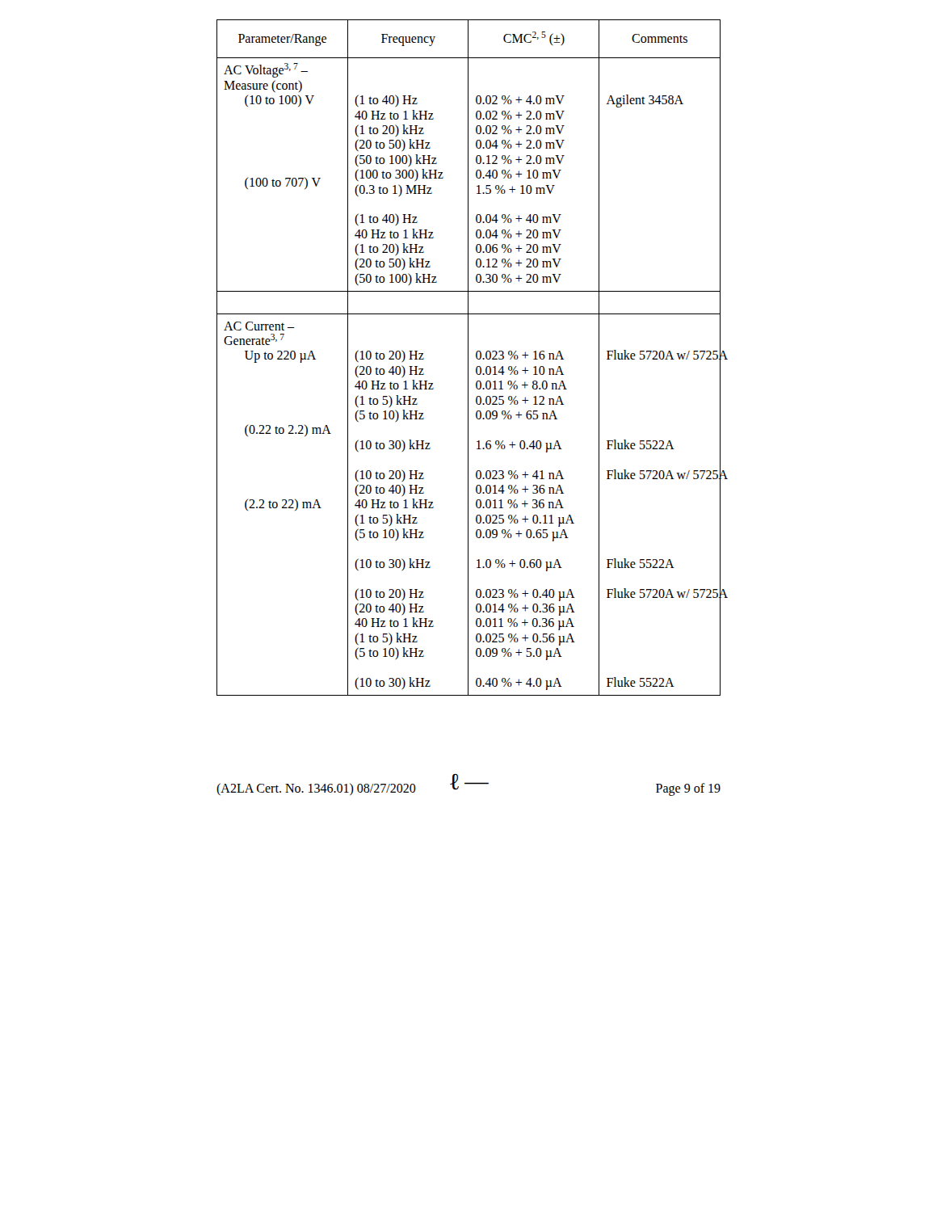| Parameter/Range | Frequency | CMC 2, 5 (±) | Comments |
| --- | --- | --- | --- |
| AC Voltage 3, 7 – Measure (cont) (10 to 100) V (100 to 707) V | (1 to 40) Hz 40 Hz to 1 kHz (1 to 20) kHz (20 to 50) kHz (50 to 100) kHz (100 to 300) kHz (0.3 to 1) MHz (1 to 40) Hz 40 Hz to 1 kHz (1 to 20) kHz (20 to 50) kHz (50 to 100) kHz | 0.02 % + 4.0 mV 0.02 % + 2.0 mV 0.02 % + 2.0 mV 0.04 % + 2.0 mV 0.12 % + 2.0 mV 0.40 % + 10 mV 1.5 % + 10 mV 0.04 % + 40 mV 0.04 % + 20 mV 0.06 % + 20 mV 0.12 % + 20 mV 0.30 % + 20 mV | Agilent 3458A |
| AC Current – Generate 3, 7 Up to 220 µA (0.22 to 2.2) mA (2.2 to 22) mA | (10 to 20) Hz (20 to 40) Hz 40 Hz to 1 kHz (1 to 5) kHz (5 to 10) kHz (10 to 30) kHz (10 to 20) Hz (20 to 40) Hz 40 Hz to 1 kHz (1 to 5) kHz (5 to 10) kHz (10 to 30) kHz (10 to 20) Hz (20 to 40) Hz 40 Hz to 1 kHz (1 to 5) kHz (5 to 10) kHz (10 to 30) kHz | 0.023 % + 16 nA 0.014 % + 10 nA 0.011 % + 8.0 nA 0.025 % + 12 nA 0.09 % + 65 nA 1.6 % + 0.40 µA 0.023 % + 41 nA 0.014 % + 36 nA 0.011 % + 36 nA 0.025 % + 0.11 µA 0.09 % + 0.65 µA 1.0 % + 0.60 µA 0.023 % + 0.40 µA 0.014 % + 0.36 µA 0.011 % + 0.36 µA 0.025 % + 0.56 µA 0.09 % + 5.0 µA 0.40 % + 4.0 µA | Fluke 5720A w/ 5725A Fluke 5522A Fluke 5720A w/ 5725A Fluke 5522A Fluke 5720A w/ 5725A Fluke 5522A |
(A2LA Cert. No. 1346.01) 08/27/2020 ℓ — Page 9 of 19